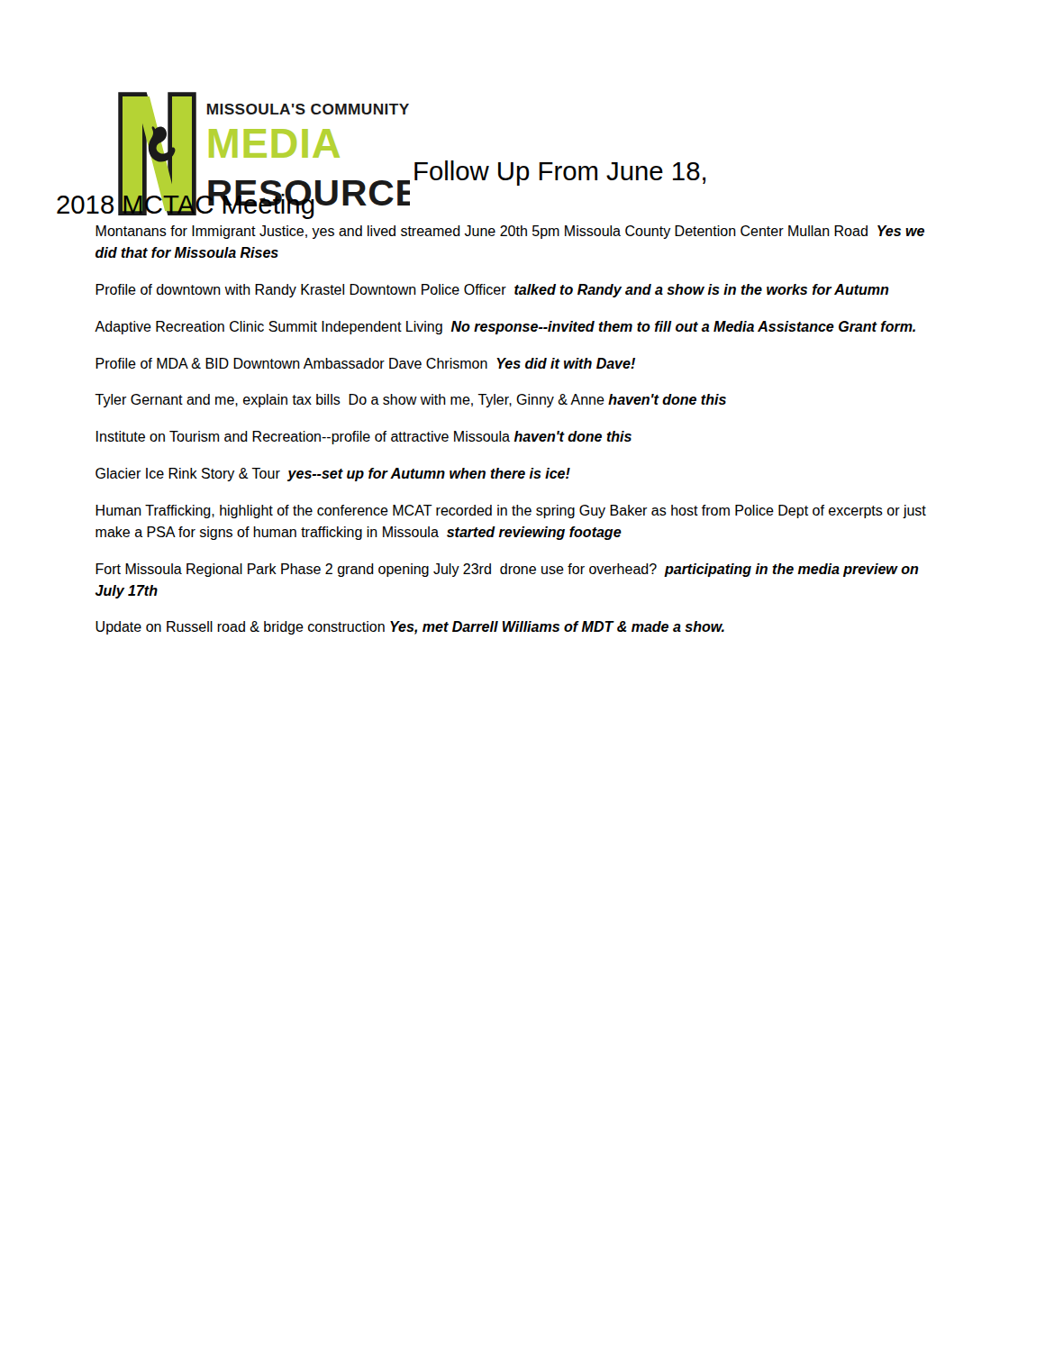MISSOULA'S COMMUNITY MEDIA RESOURCE
Follow Up From June 18,2018 MCTAC Meeting
Montanans for Immigrant Justice, yes and lived streamed June 20th 5pm Missoula County Detention Center Mullan Road Yes we did that for Missoula Rises
Profile of downtown with Randy Krastel Downtown Police Officer talked to Randy and a show is in the works for Autumn
Adaptive Recreation Clinic Summit Independent Living No response--invited them to fill out a Media Assistance Grant form.
Profile of MDA & BID Downtown Ambassador Dave Chrismon Yes did it with Dave!
Tyler Gernant and me, explain tax bills Do a show with me, Tyler, Ginny & Anne haven't done this
Institute on Tourism and Recreation--profile of attractive Missoula haven't done this
Glacier Ice Rink Story & Tour yes--set up for Autumn when there is ice!
Human Trafficking, highlight of the conference MCAT recorded in the spring Guy Baker as host from Police Dept of excerpts or just make a PSA for signs of human trafficking in Missoula started reviewing footage
Fort Missoula Regional Park Phase 2 grand opening July 23rd drone use for overhead? participating in the media preview on July 17th
Update on Russell road & bridge construction Yes, met Darrell Williams of MDT & made a show.